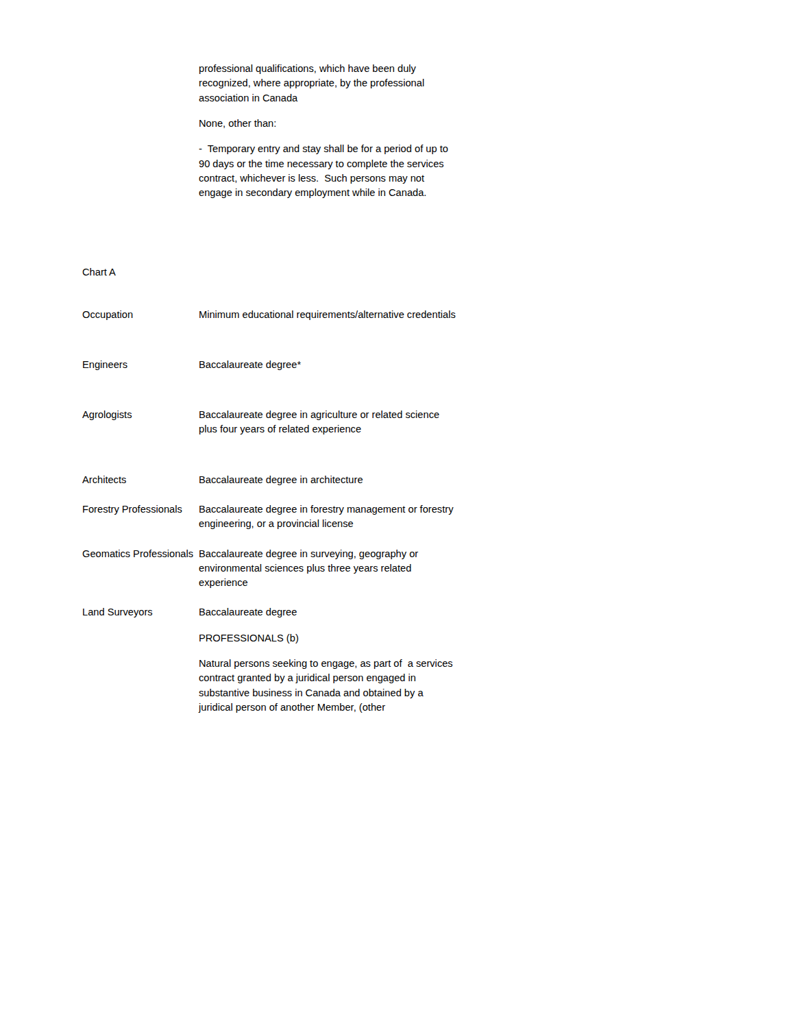professional qualifications, which have been duly recognized, where appropriate, by the professional association in Canada
None, other than:
- Temporary entry and stay shall be for a period of up to 90 days or the time necessary to complete the services contract, whichever is less. Such persons may not engage in secondary employment while in Canada.
Chart A
| Occupation | Minimum educational requirements/alternative credentials |
| Engineers | Baccalaureate degree* |
| Agrologists | Baccalaureate degree in agriculture or related science plus four years of related experience |
| Architects | Baccalaureate degree in architecture |
| Forestry Professionals | Baccalaureate degree in forestry management or forestry engineering, or a provincial license |
| Geomatics Professionals | Baccalaureate degree in surveying, geography or environmental sciences plus three years related experience |
| Land Surveyors | Baccalaureate degree PROFESSIONALS (b) Natural persons seeking to engage, as part of a services contract granted by a juridical person engaged in substantive business in Canada and obtained by a juridical person of another Member, (other |